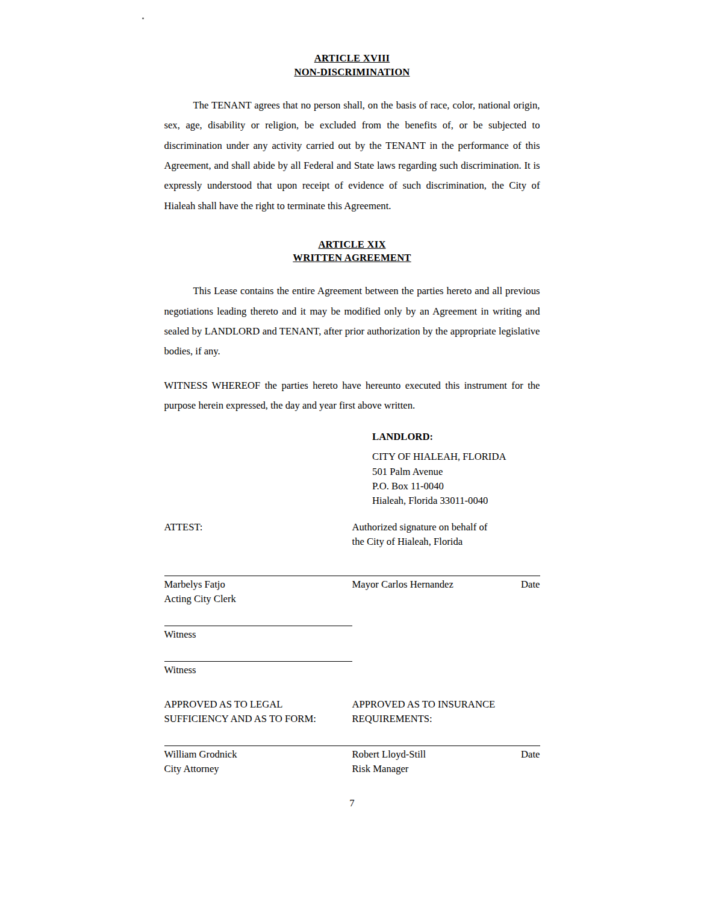ARTICLE XVIII
NON-DISCRIMINATION
The TENANT agrees that no person shall, on the basis of race, color, national origin, sex, age, disability or religion, be excluded from the benefits of, or be subjected to discrimination under any activity carried out by the TENANT in the performance of this Agreement, and shall abide by all Federal and State laws regarding such discrimination. It is expressly understood that upon receipt of evidence of such discrimination, the City of Hialeah shall have the right to terminate this Agreement.
ARTICLE XIX
WRITTEN AGREEMENT
This Lease contains the entire Agreement between the parties hereto and all previous negotiations leading thereto and it may be modified only by an Agreement in writing and sealed by LANDLORD and TENANT, after prior authorization by the appropriate legislative bodies, if any.
WITNESS WHEREOF the parties hereto have hereunto executed this instrument for the purpose herein expressed, the day and year first above written.
LANDLORD:
CITY OF HIALEAH, FLORIDA
501 Palm Avenue
P.O. Box 11-0040
Hialeah, Florida 33011-0040
| ATTEST: | Authorized signature on behalf of the City of Hialeah, Florida |
| Marbelys Fatjo Acting City Clerk Witness Witness | Mayor Carlos Hernandez Date |
| APPROVED AS TO LEGAL SUFFICIENCY AND AS TO FORM: William Grodnick City Attorney | APPROVED AS TO INSURANCE REQUIREMENTS: Robert Lloyd-Still Date Risk Manager |
7